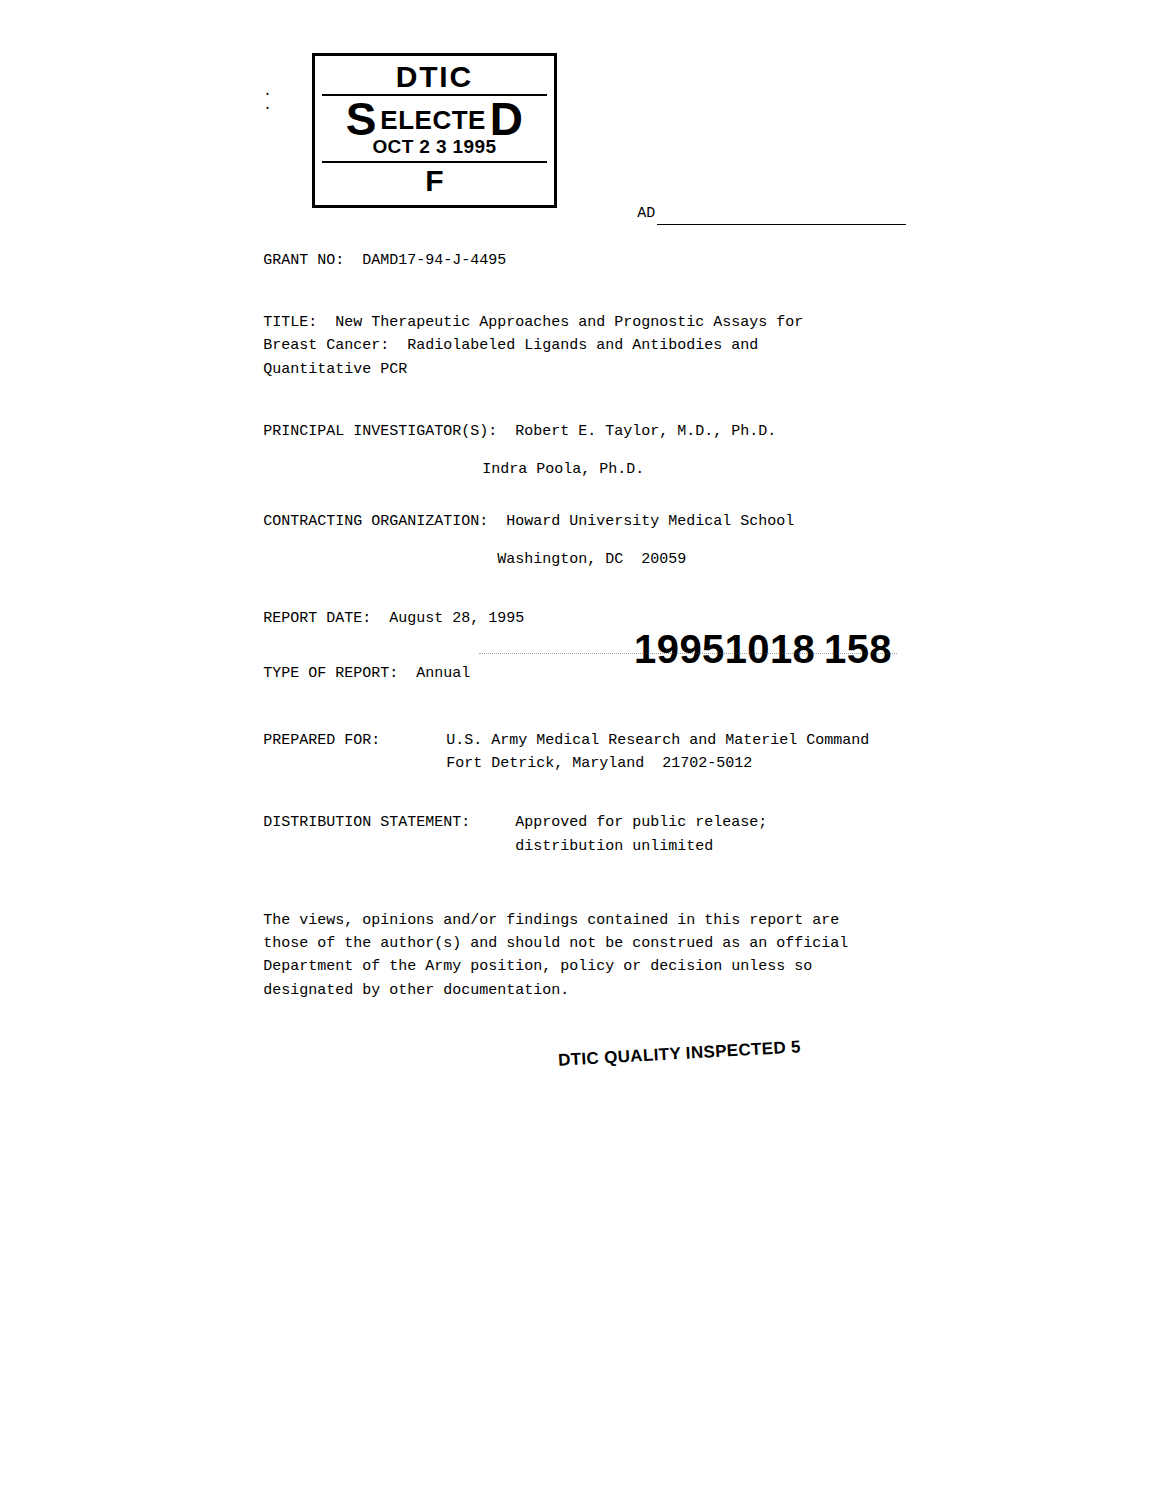. .
DTIC
S ELECTE D
OCT 2 3 1995
F
AD
GRANT NO: DAMD17-94-J-4495
TITLE: New Therapeutic Approaches and Prognostic Assays for
Breast Cancer: Radiolabeled Ligands and Antibodies and
Quantitative PCR
PRINCIPAL INVESTIGATOR(S): Robert E. Taylor, M.D., Ph.D.
Indra Poola, Ph.D.
CONTRACTING ORGANIZATION: Howard University Medical School
Washington, DC 20059
REPORT DATE: August 28, 1995
TYPE OF REPORT: Annual
19951018 158
PREPARED FOR:
U.S. Army Medical Research and Materiel Command
Fort Detrick, Maryland 21702-5012
DISTRIBUTION STATEMENT:
Approved for public release;
distribution unlimited
The views, opinions and/or findings contained in this report are
those of the author(s) and should not be construed as an official
Department of the Army position, policy or decision unless so
designated by other documentation.
DTIC QUALITY INSPECTED 5